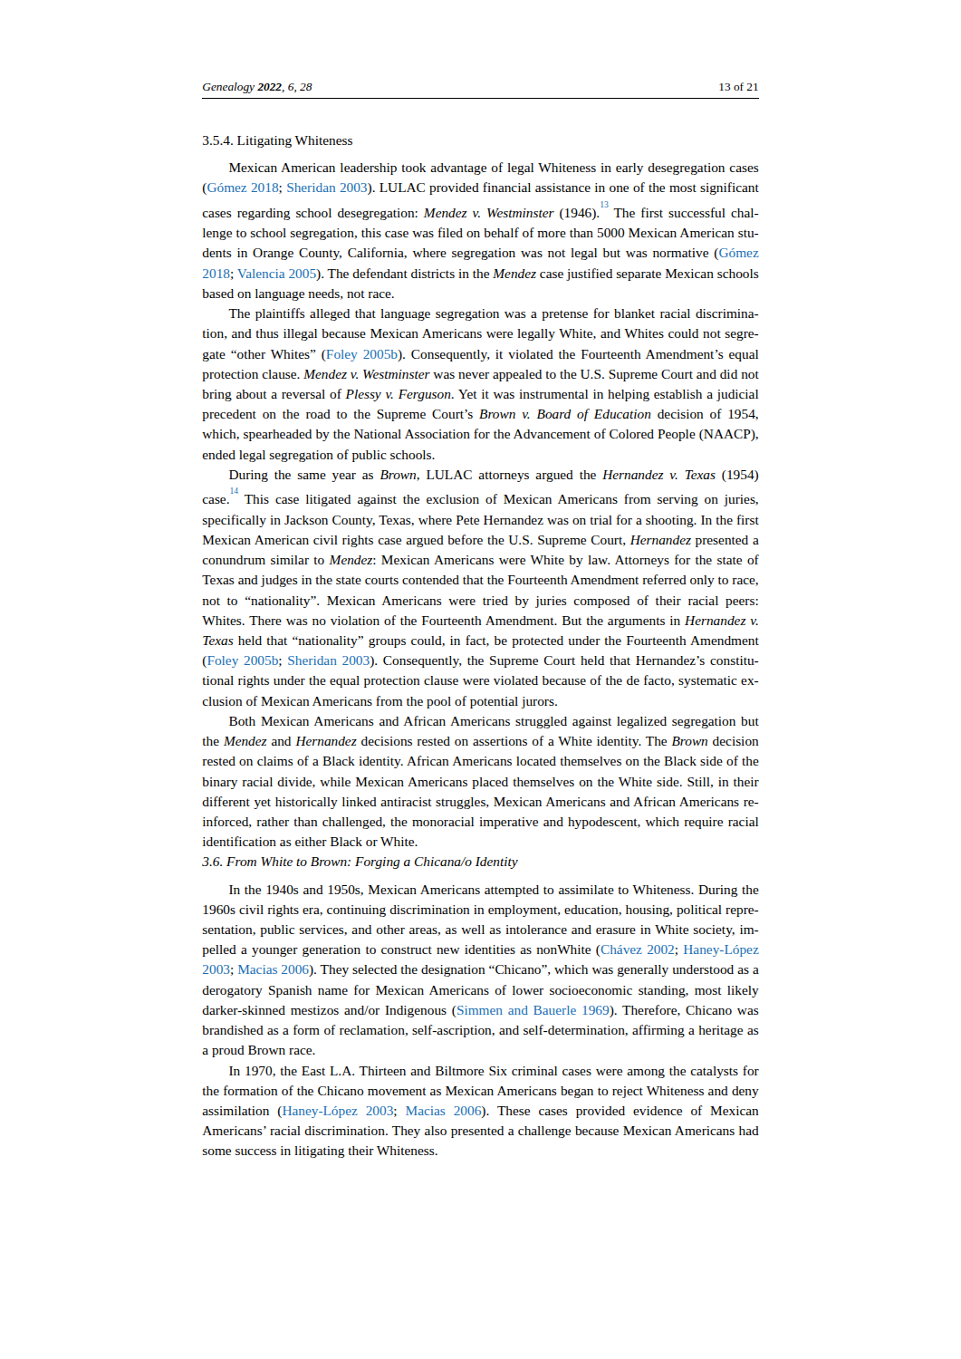Genealogy 2022, 6, 28 13 of 21
3.5.4. Litigating Whiteness
Mexican American leadership took advantage of legal Whiteness in early desegregation cases (Gómez 2018; Sheridan 2003). LULAC provided financial assistance in one of the most significant cases regarding school desegregation: Mendez v. Westminster (1946).13 The first successful challenge to school segregation, this case was filed on behalf of more than 5000 Mexican American students in Orange County, California, where segregation was not legal but was normative (Gómez 2018; Valencia 2005). The defendant districts in the Mendez case justified separate Mexican schools based on language needs, not race.
The plaintiffs alleged that language segregation was a pretense for blanket racial discrimination, and thus illegal because Mexican Americans were legally White, and Whites could not segregate “other Whites” (Foley 2005b). Consequently, it violated the Fourteenth Amendment’s equal protection clause. Mendez v. Westminster was never appealed to the U.S. Supreme Court and did not bring about a reversal of Plessy v. Ferguson. Yet it was instrumental in helping establish a judicial precedent on the road to the Supreme Court’s Brown v. Board of Education decision of 1954, which, spearheaded by the National Association for the Advancement of Colored People (NAACP), ended legal segregation of public schools.
During the same year as Brown, LULAC attorneys argued the Hernandez v. Texas (1954) case.14 This case litigated against the exclusion of Mexican Americans from serving on juries, specifically in Jackson County, Texas, where Pete Hernandez was on trial for a shooting. In the first Mexican American civil rights case argued before the U.S. Supreme Court, Hernandez presented a conundrum similar to Mendez: Mexican Americans were White by law. Attorneys for the state of Texas and judges in the state courts contended that the Fourteenth Amendment referred only to race, not to “nationality”. Mexican Americans were tried by juries composed of their racial peers: Whites. There was no violation of the Fourteenth Amendment. But the arguments in Hernandez v. Texas held that “nationality” groups could, in fact, be protected under the Fourteenth Amendment (Foley 2005b; Sheridan 2003). Consequently, the Supreme Court held that Hernandez’s constitutional rights under the equal protection clause were violated because of the de facto, systematic exclusion of Mexican Americans from the pool of potential jurors.
Both Mexican Americans and African Americans struggled against legalized segregation but the Mendez and Hernandez decisions rested on assertions of a White identity. The Brown decision rested on claims of a Black identity. African Americans located themselves on the Black side of the binary racial divide, while Mexican Americans placed themselves on the White side. Still, in their different yet historically linked antiracist struggles, Mexican Americans and African Americans reinforced, rather than challenged, the monoracial imperative and hypodescent, which require racial identification as either Black or White.
3.6. From White to Brown: Forging a Chicana/o Identity
In the 1940s and 1950s, Mexican Americans attempted to assimilate to Whiteness. During the 1960s civil rights era, continuing discrimination in employment, education, housing, political representation, public services, and other areas, as well as intolerance and erasure in White society, impelled a younger generation to construct new identities as nonWhite (Chávez 2002; Haney-López 2003; Macias 2006). They selected the designation “Chicano”, which was generally understood as a derogatory Spanish name for Mexican Americans of lower socioeconomic standing, most likely darker-skinned mestizos and/or Indigenous (Simmen and Bauerle 1969). Therefore, Chicano was brandished as a form of reclamation, self-ascription, and self-determination, affirming a heritage as a proud Brown race.
In 1970, the East L.A. Thirteen and Biltmore Six criminal cases were among the catalysts for the formation of the Chicano movement as Mexican Americans began to reject Whiteness and deny assimilation (Haney-López 2003; Macias 2006). These cases provided evidence of Mexican Americans’ racial discrimination. They also presented a challenge because Mexican Americans had some success in litigating their Whiteness.